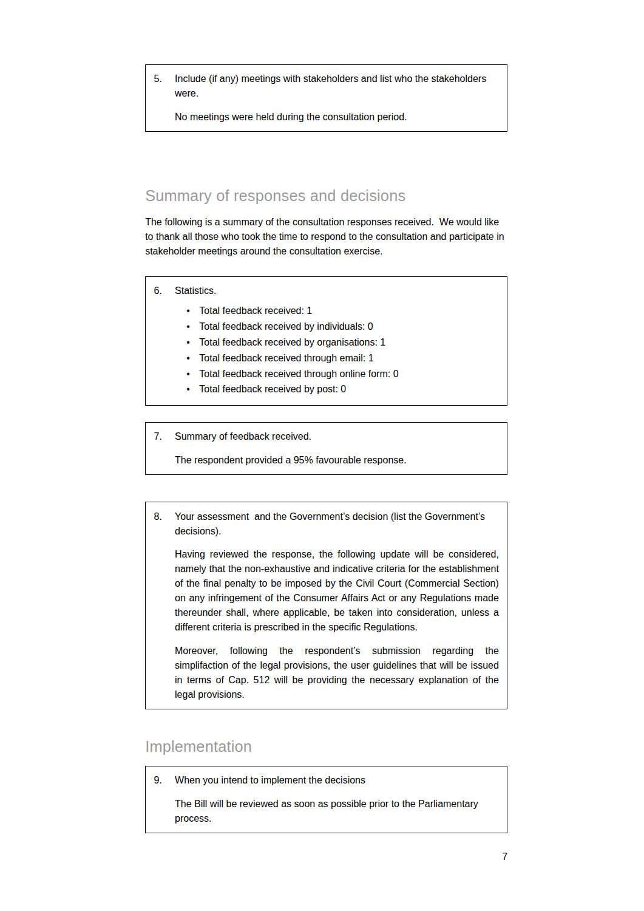5.
Include (if any) meetings with stakeholders and list who the stakeholders were.
No meetings were held during the consultation period.
Summary of responses and decisions
The following is a summary of the consultation responses received. We would like to thank all those who took the time to respond to the consultation and participate in stakeholder meetings around the consultation exercise.
6.
Statistics.
Total feedback received: 1
Total feedback received by individuals: 0
Total feedback received by organisations: 1
Total feedback received through email: 1
Total feedback received through online form: 0
Total feedback received by post: 0
7.
Summary of feedback received.
The respondent provided a 95% favourable response.
8.
Your assessment and the Government’s decision (list the Government’s decisions).
Having reviewed the response, the following update will be considered, namely that the non-exhaustive and indicative criteria for the establishment of the final penalty to be imposed by the Civil Court (Commercial Section) on any infringement of the Consumer Affairs Act or any Regulations made thereunder shall, where applicable, be taken into consideration, unless a different criteria is prescribed in the specific Regulations.
Moreover, following the respondent’s submission regarding the simplifaction of the legal provisions, the user guidelines that will be issued in terms of Cap. 512 will be providing the necessary explanation of the legal provisions.
Implementation
9.
When you intend to implement the decisions
The Bill will be reviewed as soon as possible prior to the Parliamentary process.
7